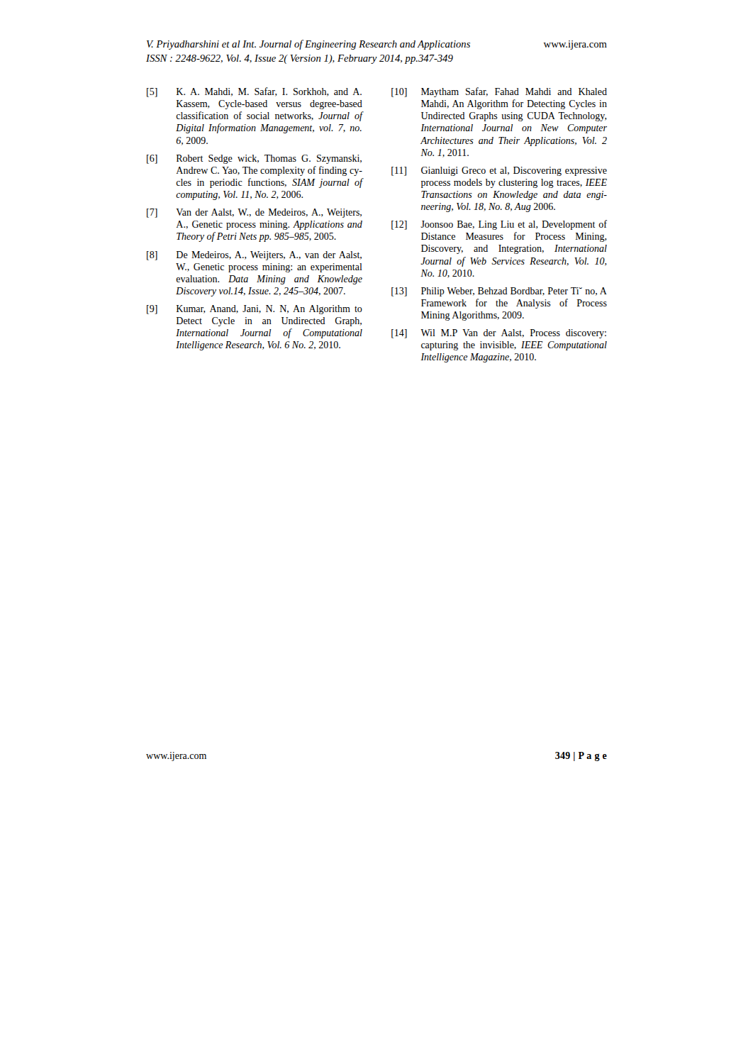V. Priyadharshini et al Int. Journal of Engineering Research and Applications www.ijera.com
ISSN : 2248-9622, Vol. 4, Issue 2( Version 1), February 2014, pp.347-349
[5] K. A. Mahdi, M. Safar, I. Sorkhoh, and A. Kassem, Cycle-based versus degree-based classification of social networks, Journal of Digital Information Management, vol. 7, no. 6, 2009.
[6] Robert Sedge wick, Thomas G. Szymanski, Andrew C. Yao, The complexity of finding cycles in periodic functions, SIAM journal of computing, Vol. 11, No. 2, 2006.
[7] Van der Aalst, W., de Medeiros, A., Weijters, A., Genetic process mining. Applications and Theory of Petri Nets pp. 985–985, 2005.
[8] De Medeiros, A., Weijters, A., van der Aalst, W., Genetic process mining: an experimental evaluation. Data Mining and Knowledge Discovery vol.14, Issue. 2, 245–304, 2007.
[9] Kumar, Anand, Jani, N. N, An Algorithm to Detect Cycle in an Undirected Graph, International Journal of Computational Intelligence Research, Vol. 6 No. 2, 2010.
[10] Maytham Safar, Fahad Mahdi and Khaled Mahdi, An Algorithm for Detecting Cycles in Undirected Graphs using CUDA Technology, International Journal on New Computer Architectures and Their Applications, Vol. 2 No. 1, 2011.
[11] Gianluigi Greco et al, Discovering expressive process models by clustering log traces, IEEE Transactions on Knowledge and data engineering, Vol. 18, No. 8, Aug 2006.
[12] Joonsoo Bae, Ling Liu et al, Development of Distance Measures for Process Mining, Discovery, and Integration, International Journal of Web Services Research, Vol. 10, No. 10, 2010.
[13] Philip Weber, Behzad Bordbar, Peter Ti˘ no, A Framework for the Analysis of Process Mining Algorithms, 2009.
[14] Wil M.P Van der Aalst, Process discovery: capturing the invisible, IEEE Computational Intelligence Magazine, 2010.
www.ijera.com 349 | P a g e